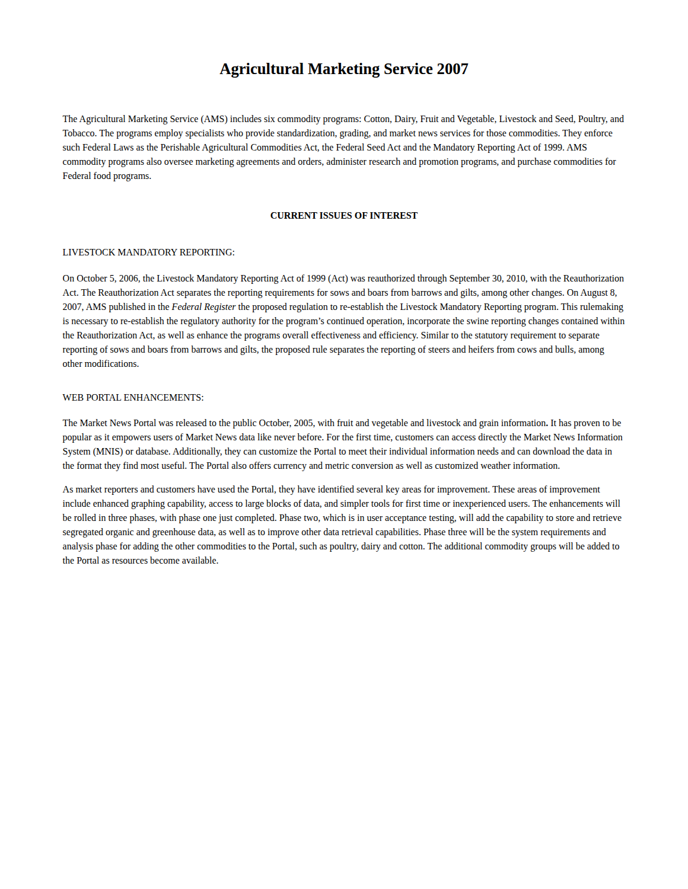Agricultural Marketing Service 2007
The Agricultural Marketing Service (AMS) includes six commodity programs: Cotton, Dairy, Fruit and Vegetable, Livestock and Seed, Poultry, and Tobacco. The programs employ specialists who provide standardization, grading, and market news services for those commodities. They enforce such Federal Laws as the Perishable Agricultural Commodities Act, the Federal Seed Act and the Mandatory Reporting Act of 1999. AMS commodity programs also oversee marketing agreements and orders, administer research and promotion programs, and purchase commodities for Federal food programs.
Current Issues of Interest
Livestock Mandatory Reporting:
On October 5, 2006, the Livestock Mandatory Reporting Act of 1999 (Act) was reauthorized through September 30, 2010, with the Reauthorization Act. The Reauthorization Act separates the reporting requirements for sows and boars from barrows and gilts, among other changes. On August 8, 2007, AMS published in the Federal Register the proposed regulation to re-establish the Livestock Mandatory Reporting program. This rulemaking is necessary to re-establish the regulatory authority for the program’s continued operation, incorporate the swine reporting changes contained within the Reauthorization Act, as well as enhance the programs overall effectiveness and efficiency. Similar to the statutory requirement to separate reporting of sows and boars from barrows and gilts, the proposed rule separates the reporting of steers and heifers from cows and bulls, among other modifications.
Web Portal Enhancements:
The Market News Portal was released to the public October, 2005, with fruit and vegetable and livestock and grain information. It has proven to be popular as it empowers users of Market News data like never before. For the first time, customers can access directly the Market News Information System (MNIS) or database. Additionally, they can customize the Portal to meet their individual information needs and can download the data in the format they find most useful. The Portal also offers currency and metric conversion as well as customized weather information.
As market reporters and customers have used the Portal, they have identified several key areas for improvement. These areas of improvement include enhanced graphing capability, access to large blocks of data, and simpler tools for first time or inexperienced users. The enhancements will be rolled in three phases, with phase one just completed. Phase two, which is in user acceptance testing, will add the capability to store and retrieve segregated organic and greenhouse data, as well as to improve other data retrieval capabilities. Phase three will be the system requirements and analysis phase for adding the other commodities to the Portal, such as poultry, dairy and cotton. The additional commodity groups will be added to the Portal as resources become available.